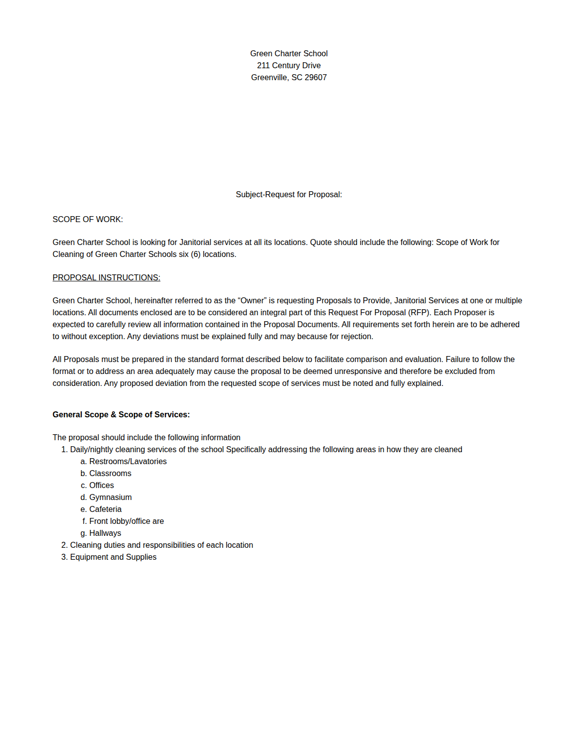Green Charter School
211 Century Drive
Greenville, SC 29607
Subject-Request for Proposal:
SCOPE OF WORK:
Green Charter School is looking for Janitorial services at all its locations. Quote should include the following: Scope of Work for Cleaning of Green Charter Schools six (6) locations.
PROPOSAL INSTRUCTIONS:
Green Charter School, hereinafter referred to as the “Owner” is requesting Proposals to Provide, Janitorial Services at one or multiple locations. All documents enclosed are to be considered an integral part of this Request For Proposal (RFP). Each Proposer is expected to carefully review all information contained in the Proposal Documents. All requirements set forth herein are to be adhered to without exception. Any deviations must be explained fully and may because for rejection.
All Proposals must be prepared in the standard format described below to facilitate comparison and evaluation. Failure to follow the format or to address an area adequately may cause the proposal to be deemed unresponsive and therefore be excluded from consideration. Any proposed deviation from the requested scope of services must be noted and fully explained.
General Scope & Scope of Services:
The proposal should include the following information
Daily/nightly cleaning services of the school Specifically addressing the following areas in how they are cleaned
Restrooms/Lavatories
Classrooms
Offices
Gymnasium
Cafeteria
Front lobby/office are
Hallways
Cleaning duties and responsibilities of each location
Equipment and Supplies